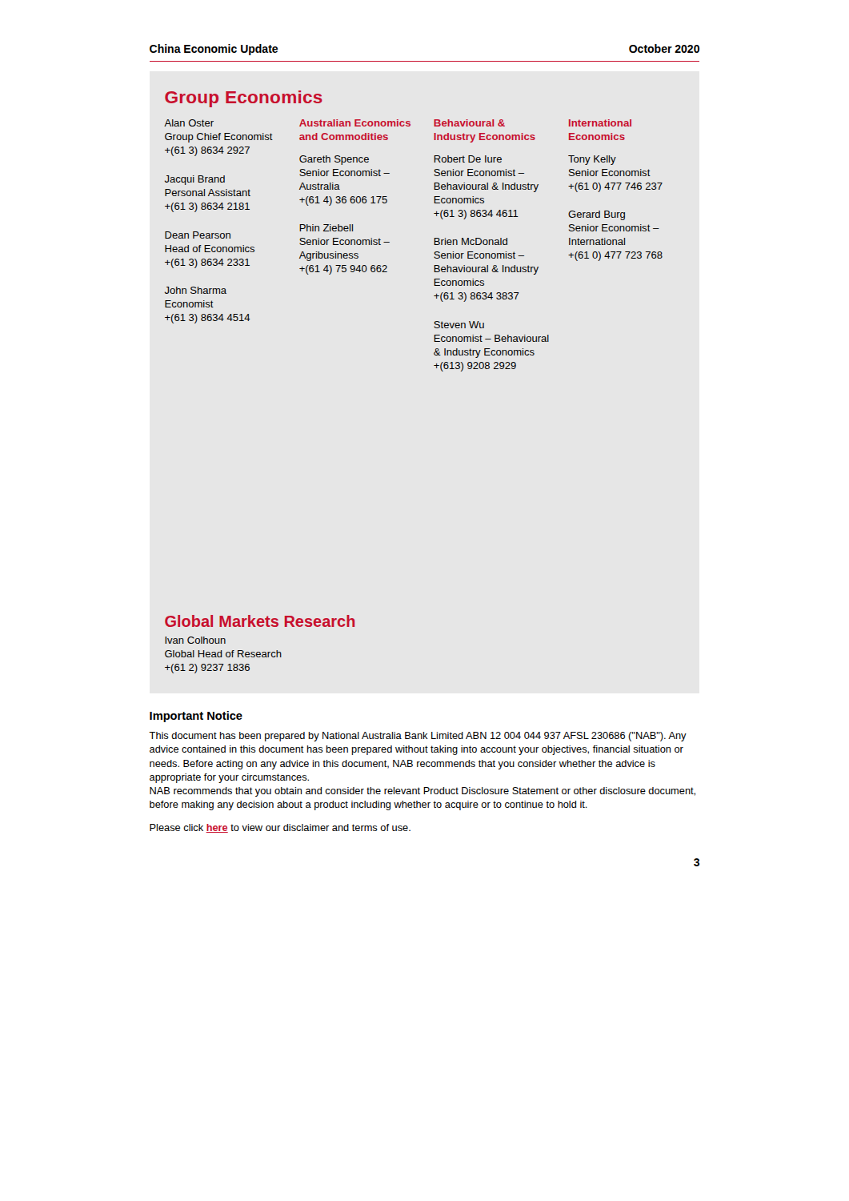China Economic Update October 2020
Group Economics
Alan Oster Group Chief Economist +(61 3) 8634 2927
Jacqui Brand Personal Assistant +(61 3) 8634 2181
Dean Pearson Head of Economics +(61 3) 8634 2331
John Sharma Economist +(61 3) 8634 4514
Australian Economics and Commodities
Gareth Spence Senior Economist – Australia +(61 4) 36 606 175
Phin Ziebell Senior Economist – Agribusiness +(61 4) 75 940 662
Behavioural & Industry Economics
Robert De Iure Senior Economist – Behavioural & Industry Economics +(61 3) 8634 4611
Brien McDonald Senior Economist – Behavioural & Industry Economics +(61 3) 8634 3837
Steven Wu Economist – Behavioural & Industry Economics +(613) 9208 2929
International Economics
Tony Kelly Senior Economist +(61 0) 477 746 237
Gerard Burg Senior Economist – International +(61 0) 477 723 768
Global Markets Research
Ivan Colhoun Global Head of Research +(61 2) 9237 1836
Important Notice
This document has been prepared by National Australia Bank Limited ABN 12 004 044 937 AFSL 230686 ("NAB"). Any advice contained in this document has been prepared without taking into account your objectives, financial situation or needs. Before acting on any advice in this document, NAB recommends that you consider whether the advice is appropriate for your circumstances.
NAB recommends that you obtain and consider the relevant Product Disclosure Statement or other disclosure document, before making any decision about a product including whether to acquire or to continue to hold it.
Please click here to view our disclaimer and terms of use.
3